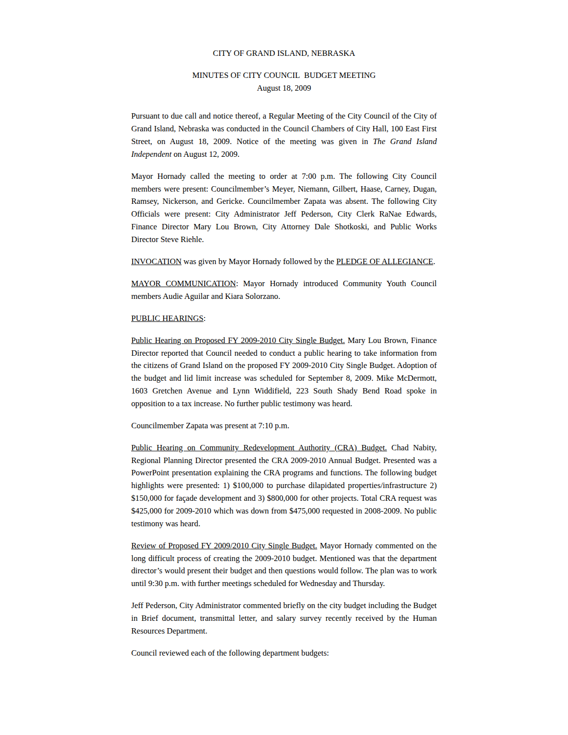CITY OF GRAND ISLAND, NEBRASKA
MINUTES OF CITY COUNCIL BUDGET MEETING
August 18, 2009
Pursuant to due call and notice thereof, a Regular Meeting of the City Council of the City of Grand Island, Nebraska was conducted in the Council Chambers of City Hall, 100 East First Street, on August 18, 2009. Notice of the meeting was given in The Grand Island Independent on August 12, 2009.
Mayor Hornady called the meeting to order at 7:00 p.m. The following City Council members were present: Councilmember’s Meyer, Niemann, Gilbert, Haase, Carney, Dugan, Ramsey, Nickerson, and Gericke. Councilmember Zapata was absent. The following City Officials were present: City Administrator Jeff Pederson, City Clerk RaNae Edwards, Finance Director Mary Lou Brown, City Attorney Dale Shotkoski, and Public Works Director Steve Riehle.
INVOCATION was given by Mayor Hornady followed by the PLEDGE OF ALLEGIANCE.
MAYOR COMMUNICATION: Mayor Hornady introduced Community Youth Council members Audie Aguilar and Kiara Solorzano.
PUBLIC HEARINGS:
Public Hearing on Proposed FY 2009-2010 City Single Budget. Mary Lou Brown, Finance Director reported that Council needed to conduct a public hearing to take information from the citizens of Grand Island on the proposed FY 2009-2010 City Single Budget. Adoption of the budget and lid limit increase was scheduled for September 8, 2009. Mike McDermott, 1603 Gretchen Avenue and Lynn Widdifield, 223 South Shady Bend Road spoke in opposition to a tax increase. No further public testimony was heard.
Councilmember Zapata was present at 7:10 p.m.
Public Hearing on Community Redevelopment Authority (CRA) Budget. Chad Nabity, Regional Planning Director presented the CRA 2009-2010 Annual Budget. Presented was a PowerPoint presentation explaining the CRA programs and functions. The following budget highlights were presented: 1) $100,000 to purchase dilapidated properties/infrastructure 2) $150,000 for façade development and 3) $800,000 for other projects. Total CRA request was $425,000 for 2009-2010 which was down from $475,000 requested in 2008-2009. No public testimony was heard.
Review of Proposed FY 2009/2010 City Single Budget. Mayor Hornady commented on the long difficult process of creating the 2009-2010 budget. Mentioned was that the department director’s would present their budget and then questions would follow. The plan was to work until 9:30 p.m. with further meetings scheduled for Wednesday and Thursday.
Jeff Pederson, City Administrator commented briefly on the city budget including the Budget in Brief document, transmittal letter, and salary survey recently received by the Human Resources Department.
Council reviewed each of the following department budgets: